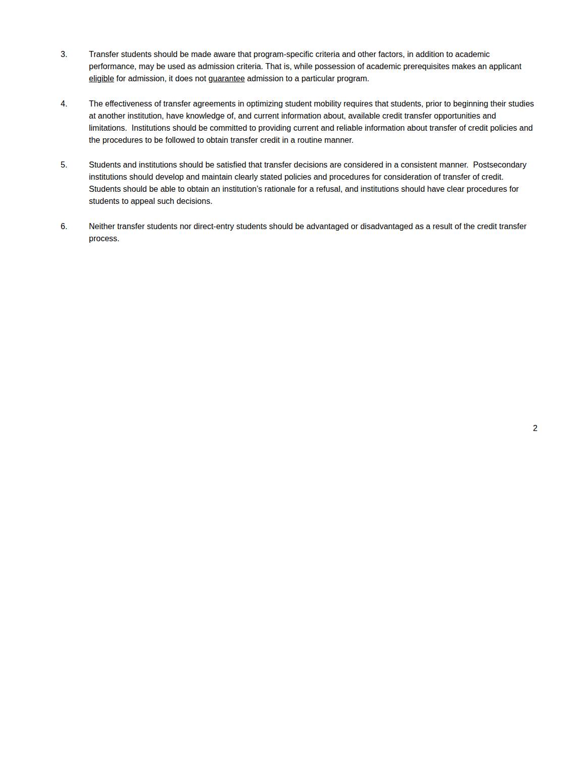3. Transfer students should be made aware that program-specific criteria and other factors, in addition to academic performance, may be used as admission criteria. That is, while possession of academic prerequisites makes an applicant eligible for admission, it does not guarantee admission to a particular program.
4. The effectiveness of transfer agreements in optimizing student mobility requires that students, prior to beginning their studies at another institution, have knowledge of, and current information about, available credit transfer opportunities and limitations. Institutions should be committed to providing current and reliable information about transfer of credit policies and the procedures to be followed to obtain transfer credit in a routine manner.
5. Students and institutions should be satisfied that transfer decisions are considered in a consistent manner. Postsecondary institutions should develop and maintain clearly stated policies and procedures for consideration of transfer of credit. Students should be able to obtain an institution’s rationale for a refusal, and institutions should have clear procedures for students to appeal such decisions.
6. Neither transfer students nor direct-entry students should be advantaged or disadvantaged as a result of the credit transfer process.
2